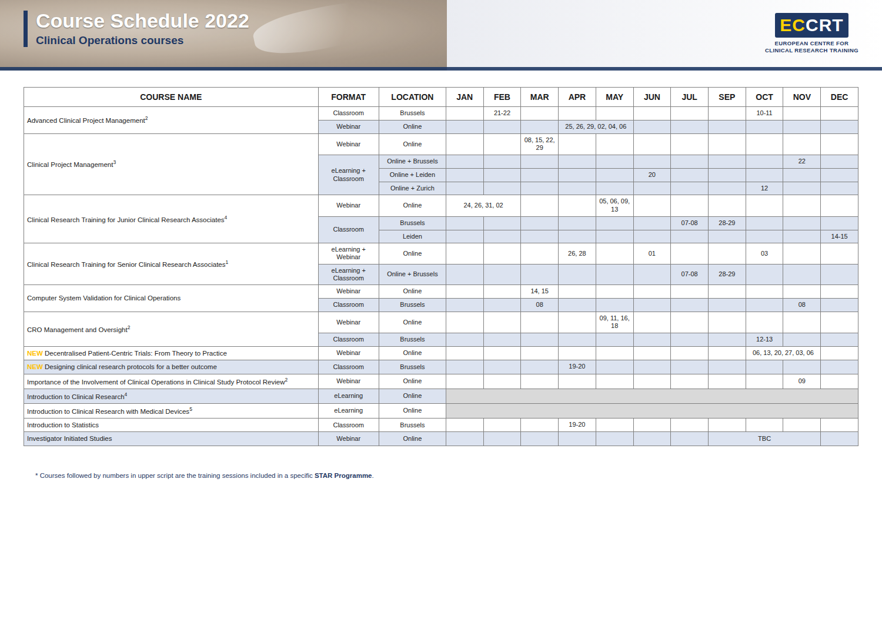Course Schedule 2022
Clinical Operations courses
EC CRT
European Centre for
Clinical Research Training
| COURSE NAME | FORMAT | LOCATION | JAN | FEB | MAR | APR | MAY | JUN | JUL | SEP | OCT | NOV | DEC |
| --- | --- | --- | --- | --- | --- | --- | --- | --- | --- | --- | --- | --- | --- |
| Advanced Clinical Project Management 2 | Classroom | Brussels | | 21-22 | | | | | | | 10-11 | | |
| Webinar | Online | | | | 25, 26, 29, 02, 04, 06 | | | | | | |
| Clinical Project Management 3 | Webinar | Online | | | 08, 15, 22, 29 | | | | | | | | |
| eLearning + Classroom | Online + Brussels | | | | | | | | | | 22 | |
| Online + Leiden | | | | | | 20 | | | | | |
| Online + Zurich | | | | | | | | | 12 | | |
| Clinical Research Training for Junior Clinical Research Associates 4 | Webinar | Online | 24, 26, 31, 02 | | | 05, 06, 09, 13 | | | | | | |
| Classroom | Brussels | | | | | | | 07-08 | 28-29 | | | |
| Leiden | | | | | | | | | | | 14-15 |
| Clinical Research Training for Senior Clinical Research Associates 1 | eLearning + Webinar | Online | | | | 26, 28 | | 01 | | | 03 | | |
| eLearning + Classroom | Online + Brussels | | | | | | | 07-08 | 28-29 | | | |
| Computer System Validation for Clinical Operations | Webinar | Online | | | 14, 15 | | | | | | | | |
| Classroom | Brussels | | | 08 | | | | | | | 08 | |
| CRO Management and Oversight 2 | Webinar | Online | | | | | 09, 11, 16, 18 | | | | | | |
| Classroom | Brussels | | | | | | | | | 12-13 | | |
| NEW Decentralised Patient-Centric Trials: From Theory to Practice | Webinar | Online | | | | | | | | | 06, 13, 20, 27, 03, 06 | |
| NEW Designing clinical research protocols for a better outcome | Classroom | Brussels | | | | 19-20 | | | | | | | |
| Importance of the Involvement of Clinical Operations in Clinical Study Protocol Review 2 | Webinar | Online | | | | | | | | | | 09 | |
| Introduction to Clinical Research 4 | eLearning | Online | |
| Introduction to Clinical Research with Medical Devices 5 | eLearning | Online | |
| Introduction to Statistics | Classroom | Brussels | | | | 19-20 | | | | | | | |
| Investigator Initiated Studies | Webinar | Online | | | | | | | | TBC | |
* Courses followed by numbers in upper script are the training sessions included in a specific STAR Programme.